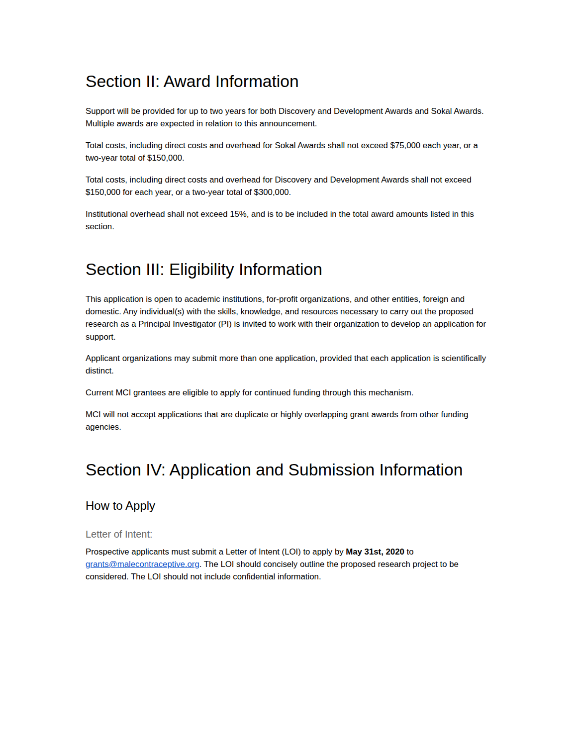Section II: Award Information
Support will be provided for up to two years for both Discovery and Development Awards and Sokal Awards. Multiple awards are expected in relation to this announcement.
Total costs, including direct costs and overhead for Sokal Awards shall not exceed $75,000 each year, or a two-year total of $150,000.
Total costs, including direct costs and overhead for Discovery and Development Awards shall not exceed $150,000 for each year, or a two-year total of $300,000.
Institutional overhead shall not exceed 15%, and is to be included in the total award amounts listed in this section.
Section III: Eligibility Information
This application is open to academic institutions, for-profit organizations, and other entities, foreign and domestic. Any individual(s) with the skills, knowledge, and resources necessary to carry out the proposed research as a Principal Investigator (PI) is invited to work with their organization to develop an application for support.
Applicant organizations may submit more than one application, provided that each application is scientifically distinct.
Current MCI grantees are eligible to apply for continued funding through this mechanism.
MCI will not accept applications that are duplicate or highly overlapping grant awards from other funding agencies.
Section IV: Application and Submission Information
How to Apply
Letter of Intent:
Prospective applicants must submit a Letter of Intent (LOI) to apply by May 31st, 2020 to grants@malecontraceptive.org. The LOI should concisely outline the proposed research project to be considered. The LOI should not include confidential information.